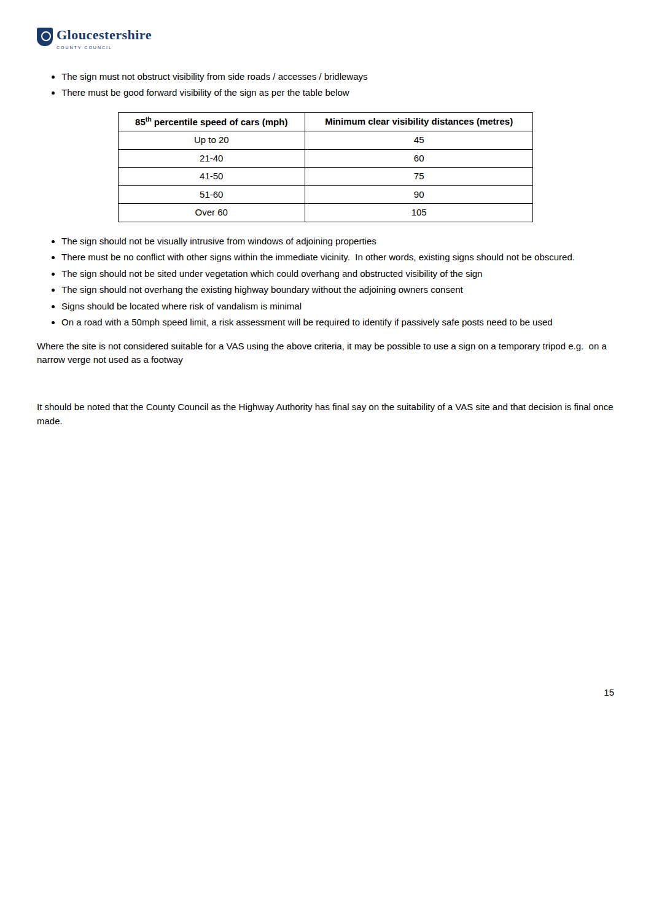Gloucestershire
COUNTY COUNCIL
The sign must not obstruct visibility from side roads / accesses / bridleways
There must be good forward visibility of the sign as per the table below
| 85 th percentile speed of cars (mph) | Minimum clear visibility distances (metres) |
| --- | --- |
| Up to 20 | 45 |
| 21-40 | 60 |
| 41-50 | 75 |
| 51-60 | 90 |
| Over 60 | 105 |
The sign should not be visually intrusive from windows of adjoining properties
There must be no conflict with other signs within the immediate vicinity. In other words, existing signs should not be obscured.
The sign should not be sited under vegetation which could overhang and obstructed visibility of the sign
The sign should not overhang the existing highway boundary without the adjoining owners consent
Signs should be located where risk of vandalism is minimal
On a road with a 50mph speed limit, a risk assessment will be required to identify if passively safe posts need to be used
Where the site is not considered suitable for a VAS using the above criteria, it may be possible to use a sign on a temporary tripod e.g. on a narrow verge not used as a footway
It should be noted that the County Council as the Highway Authority has final say on the suitability of a VAS site and that decision is final once made.
15